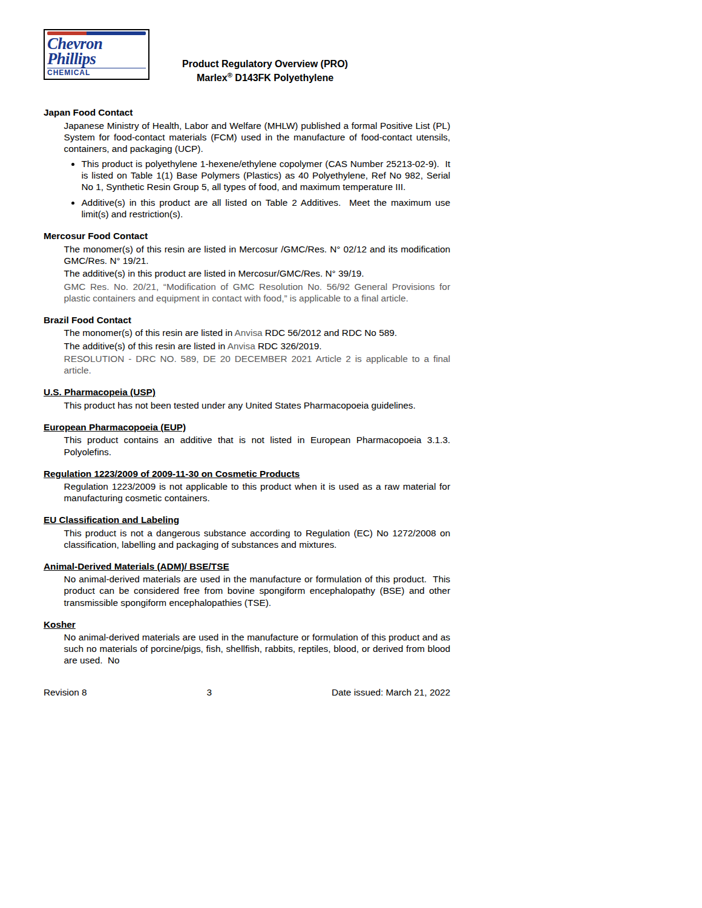Chevron
Phillips
CHEMICAL
Product Regulatory Overview (PRO)
Marlex® D143FK Polyethylene
Japan Food Contact
Japanese Ministry of Health, Labor and Welfare (MHLW) published a formal Positive List (PL) System for food-contact materials (FCM) used in the manufacture of food-contact utensils, containers, and packaging (UCP).
This product is polyethylene 1-hexene/ethylene copolymer (CAS Number 25213-02-9). It is listed on Table 1(1) Base Polymers (Plastics) as 40 Polyethylene, Ref No 982, Serial No 1, Synthetic Resin Group 5, all types of food, and maximum temperature III.
Additive(s) in this product are all listed on Table 2 Additives. Meet the maximum use limit(s) and restriction(s).
Mercosur Food Contact
The monomer(s) of this resin are listed in Mercosur /GMC/Res. N° 02/12 and its modification GMC/Res. N° 19/21.
The additive(s) in this product are listed in Mercosur/GMC/Res. N° 39/19.
GMC Res. No. 20/21, “Modification of GMC Resolution No. 56/92 General Provisions for plastic containers and equipment in contact with food,” is applicable to a final article.
Brazil Food Contact
The monomer(s) of this resin are listed in Anvisa RDC 56/2012 and RDC No 589.
The additive(s) of this resin are listed in Anvisa RDC 326/2019.
RESOLUTION - DRC NO. 589, DE 20 DECEMBER 2021 Article 2 is applicable to a final article.
U.S. Pharmacopeia (USP)
This product has not been tested under any United States Pharmacopoeia guidelines.
European Pharmacopoeia (EUP)
This product contains an additive that is not listed in European Pharmacopoeia 3.1.3. Polyolefins.
Regulation 1223/2009 of 2009-11-30 on Cosmetic Products
Regulation 1223/2009 is not applicable to this product when it is used as a raw material for manufacturing cosmetic containers.
EU Classification and Labeling
This product is not a dangerous substance according to Regulation (EC) No 1272/2008 on classification, labelling and packaging of substances and mixtures.
Animal-Derived Materials (ADM)/ BSE/TSE
No animal-derived materials are used in the manufacture or formulation of this product. This product can be considered free from bovine spongiform encephalopathy (BSE) and other transmissible spongiform encephalopathies (TSE).
Kosher
No animal-derived materials are used in the manufacture or formulation of this product and as such no materials of porcine/pigs, fish, shellfish, rabbits, reptiles, blood, or derived from blood are used. No
Revision 8
3
Date issued: March 21, 2022